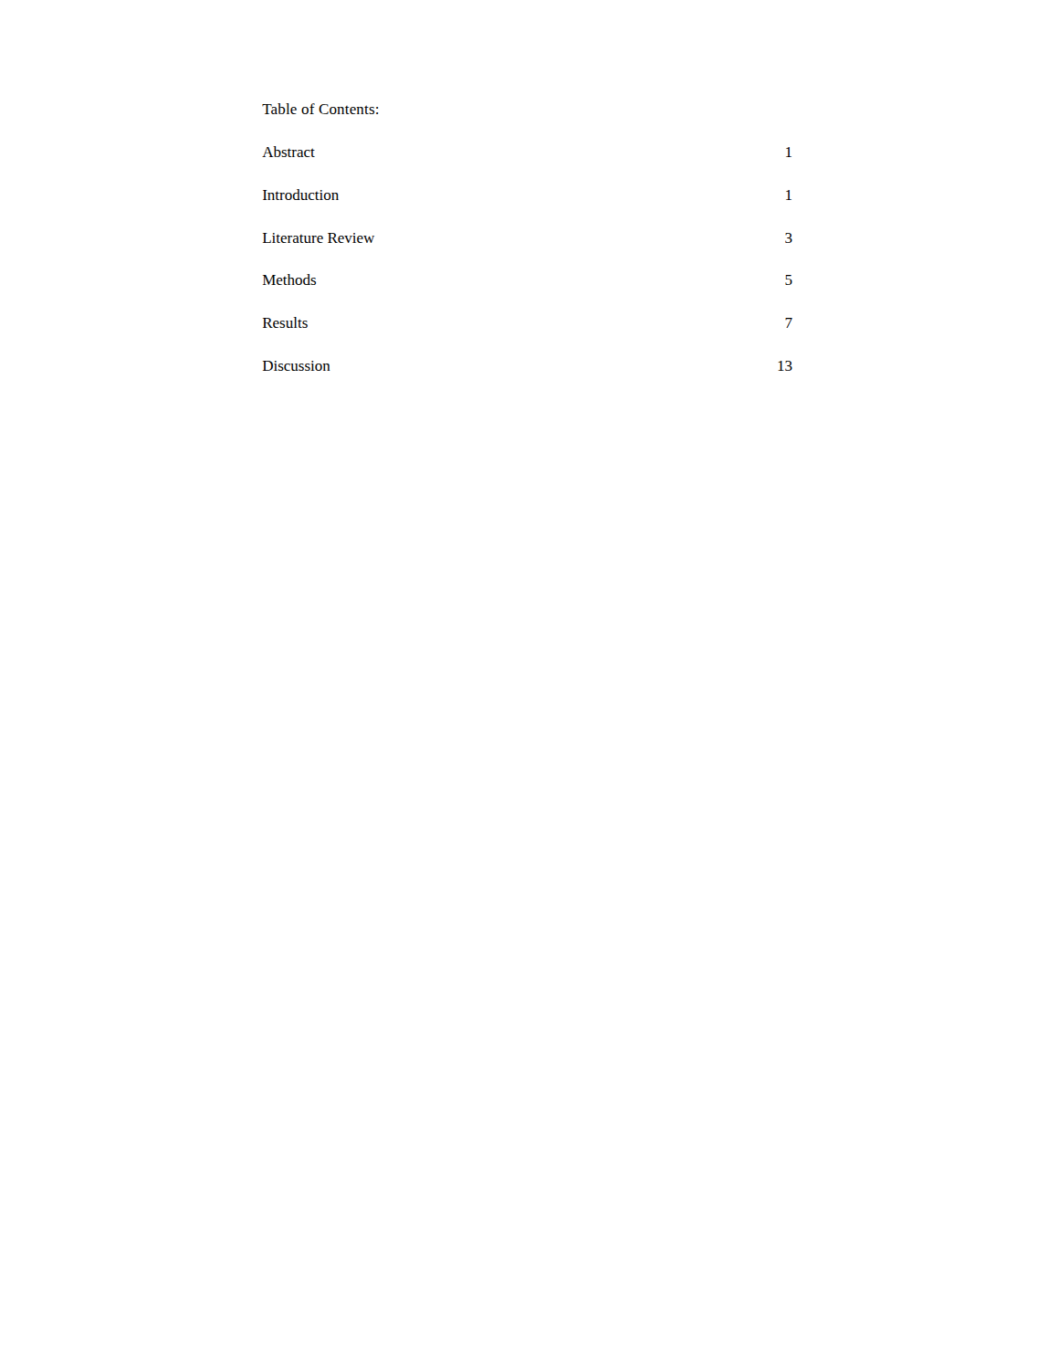Table of Contents:
Abstract 1
Introduction 1
Literature Review 3
Methods 5
Results 7
Discussion 13